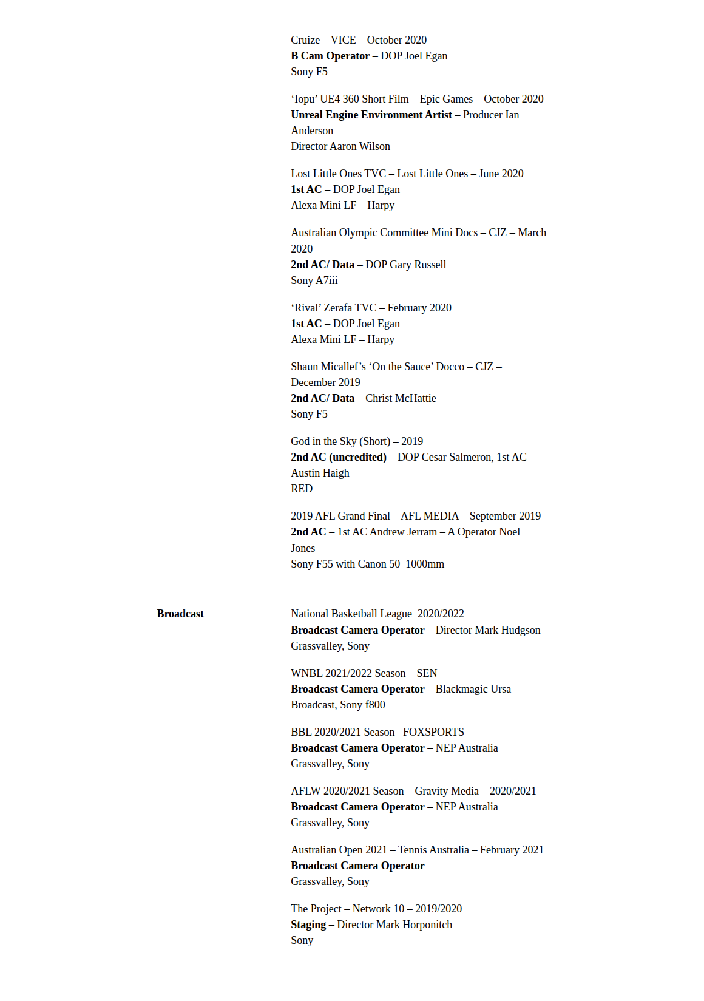| | Cruize – VICE – October 2020 B Cam Operator – DOP Joel Egan Sony F5 ‘Iopu’ UE4 360 Short Film – Epic Games – October 2020 Unreal Engine Environment Artist – Producer Ian Anderson Director Aaron Wilson Lost Little Ones TVC – Lost Little Ones – June 2020 1st AC – DOP Joel Egan Alexa Mini LF – Harpy Australian Olympic Committee Mini Docs – CJZ – March 2020 2nd AC/ Data – DOP Gary Russell Sony A7iii ‘Rival’ Zerafa TVC – February 2020 1st AC – DOP Joel Egan Alexa Mini LF – Harpy Shaun Micallef’s ‘On the Sauce’ Docco – CJZ – December 2019 2nd AC/ Data – Christ McHattie Sony F5 God in the Sky (Short) – 2019 2nd AC (uncredited) – DOP Cesar Salmeron, 1st AC Austin Haigh RED 2019 AFL Grand Final – AFL MEDIA – September 2019 2nd AC – 1st AC Andrew Jerram – A Operator Noel Jones Sony F55 with Canon 50–1000mm |
| Broadcast | National Basketball League 2020/2022 Broadcast Camera Operator – Director Mark Hudgson Grassvalley, Sony WNBL 2021/2022 Season – SEN Broadcast Camera Operator – Blackmagic Ursa Broadcast, Sony f800 BBL 2020/2021 Season –FOXSPORTS Broadcast Camera Operator – NEP Australia Grassvalley, Sony AFLW 2020/2021 Season – Gravity Media – 2020/2021 Broadcast Camera Operator – NEP Australia Grassvalley, Sony Australian Open 2021 – Tennis Australia – February 2021 Broadcast Camera Operator Grassvalley, Sony The Project – Network 10 – 2019/2020 Staging – Director Mark Horponitch Sony |